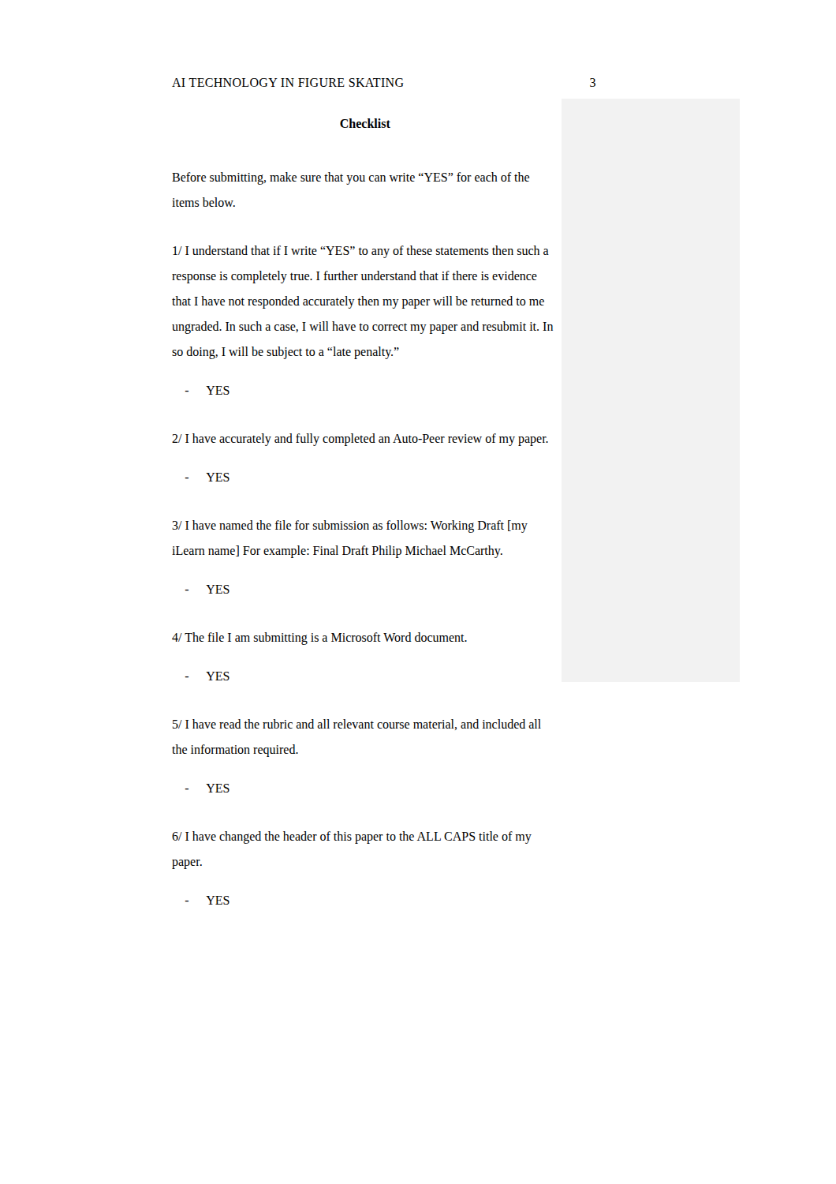AI Technology in Figure Skating 3
Checklist
Before submitting, make sure that you can write “YES” for each of the items below.
1/ I understand that if I write “YES” to any of these statements then such a response is completely true. I further understand that if there is evidence that I have not responded accurately then my paper will be returned to me ungraded. In such a case, I will have to correct my paper and resubmit it. In so doing, I will be subject to a “late penalty.”
YES
2/ I have accurately and fully completed an Auto-Peer review of my paper.
YES
3/ I have named the file for submission as follows: Working Draft [my iLearn name] For example: Final Draft Philip Michael McCarthy.
YES
4/ The file I am submitting is a Microsoft Word document.
YES
5/ I have read the rubric and all relevant course material, and included all the information required.
YES
6/ I have changed the header of this paper to the ALL CAPS title of my paper.
YES